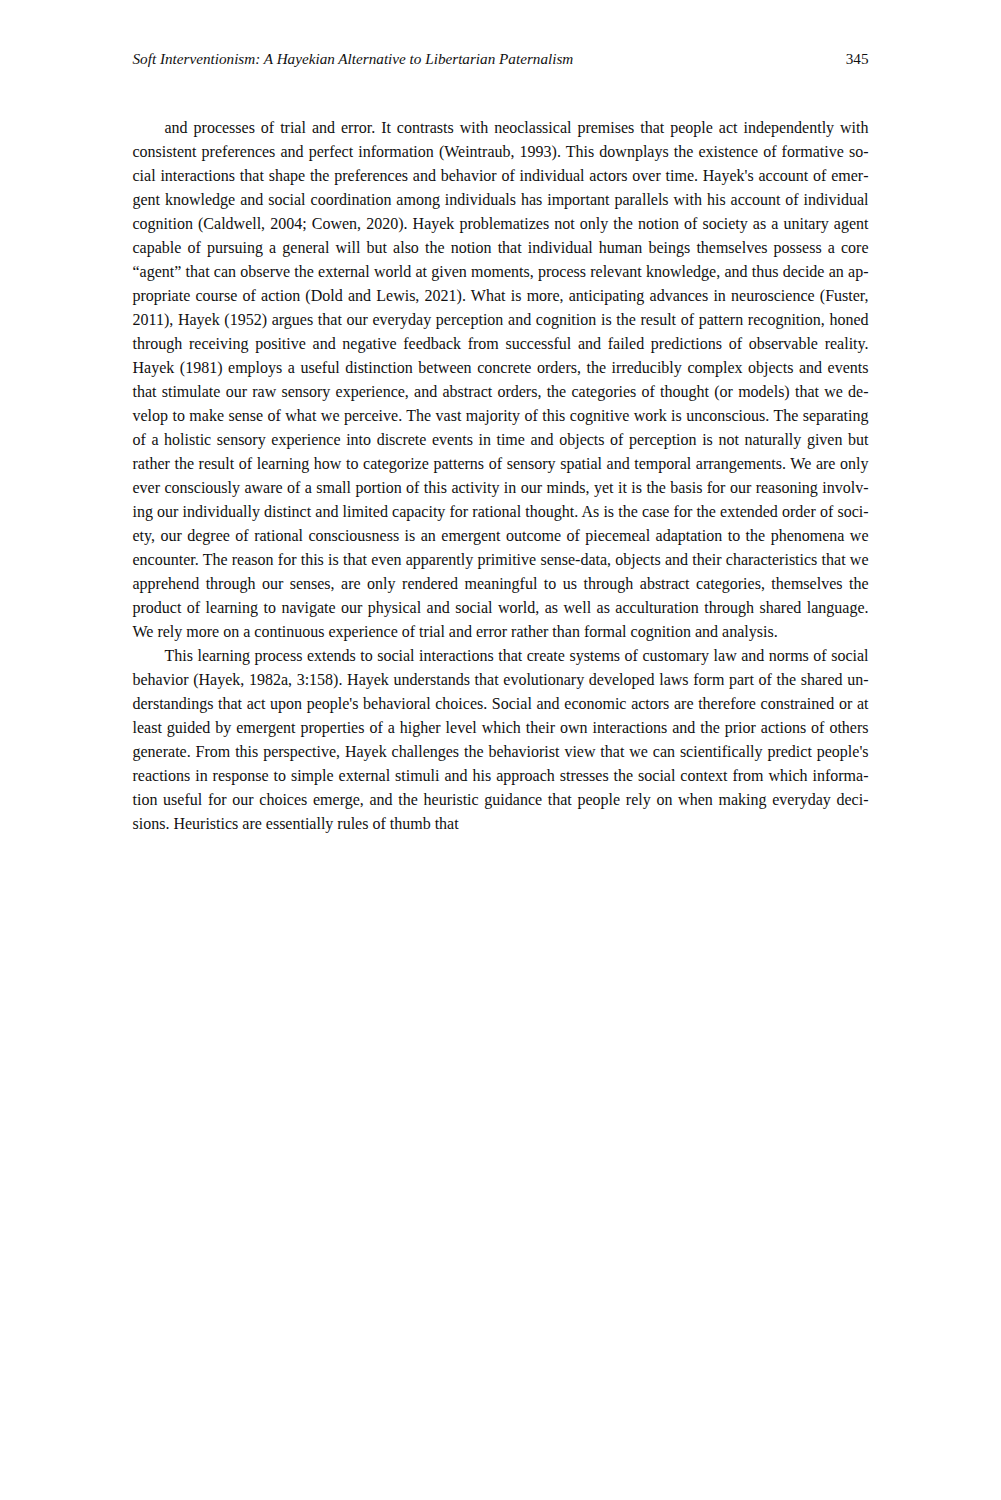Soft Interventionism: A Hayekian Alternative to Libertarian Paternalism 345
and processes of trial and error. It contrasts with neoclassical premises that people act independently with consistent preferences and perfect information (Weintraub, 1993). This downplays the existence of formative social interactions that shape the preferences and behavior of individual actors over time. Hayek's account of emergent knowledge and social coordination among individuals has important parallels with his account of individual cognition (Caldwell, 2004; Cowen, 2020). Hayek problematizes not only the notion of society as a unitary agent capable of pursuing a general will but also the notion that individual human beings themselves possess a core “agent” that can observe the external world at given moments, process relevant knowledge, and thus decide an appropriate course of action (Dold and Lewis, 2021). What is more, anticipating advances in neuroscience (Fuster, 2011), Hayek (1952) argues that our everyday perception and cognition is the result of pattern recognition, honed through receiving positive and negative feedback from successful and failed predictions of observable reality. Hayek (1981) employs a useful distinction between concrete orders, the irreducibly complex objects and events that stimulate our raw sensory experience, and abstract orders, the categories of thought (or models) that we develop to make sense of what we perceive. The vast majority of this cognitive work is unconscious. The separating of a holistic sensory experience into discrete events in time and objects of perception is not naturally given but rather the result of learning how to categorize patterns of sensory spatial and temporal arrangements. We are only ever consciously aware of a small portion of this activity in our minds, yet it is the basis for our reasoning involving our individually distinct and limited capacity for rational thought. As is the case for the extended order of society, our degree of rational consciousness is an emergent outcome of piecemeal adaptation to the phenomena we encounter. The reason for this is that even apparently primitive sense-data, objects and their characteristics that we apprehend through our senses, are only rendered meaningful to us through abstract categories, themselves the product of learning to navigate our physical and social world, as well as acculturation through shared language. We rely more on a continuous experience of trial and error rather than formal cognition and analysis.
This learning process extends to social interactions that create systems of customary law and norms of social behavior (Hayek, 1982a, 3:158). Hayek understands that evolutionary developed laws form part of the shared understandings that act upon people's behavioral choices. Social and economic actors are therefore constrained or at least guided by emergent properties of a higher level which their own interactions and the prior actions of others generate. From this perspective, Hayek challenges the behaviorist view that we can scientifically predict people's reactions in response to simple external stimuli and his approach stresses the social context from which information useful for our choices emerge, and the heuristic guidance that people rely on when making everyday decisions. Heuristics are essentially rules of thumb that